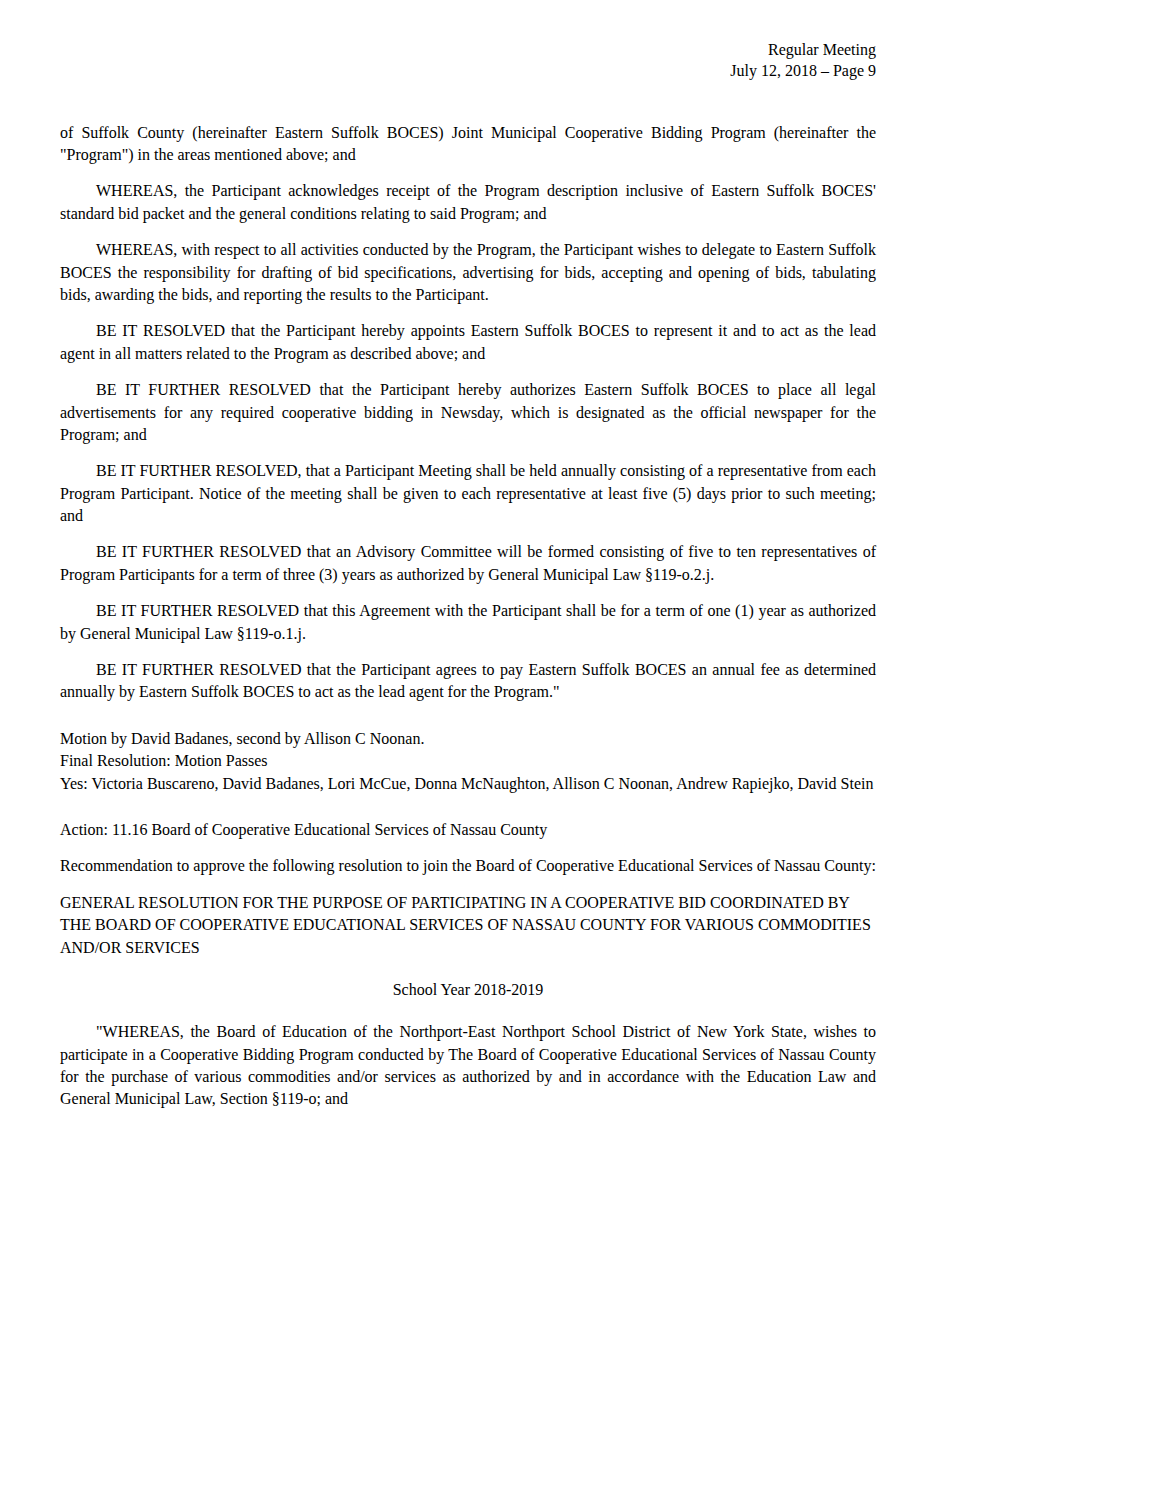Regular Meeting
July 12, 2018 – Page 9
of Suffolk County (hereinafter Eastern Suffolk BOCES) Joint Municipal Cooperative Bidding Program (hereinafter the "Program") in the areas mentioned above; and
WHEREAS, the Participant acknowledges receipt of the Program description inclusive of Eastern Suffolk BOCES' standard bid packet and the general conditions relating to said Program; and
WHEREAS, with respect to all activities conducted by the Program, the Participant wishes to delegate to Eastern Suffolk BOCES the responsibility for drafting of bid specifications, advertising for bids, accepting and opening of bids, tabulating bids, awarding the bids, and reporting the results to the Participant.
BE IT RESOLVED that the Participant hereby appoints Eastern Suffolk BOCES to represent it and to act as the lead agent in all matters related to the Program as described above; and
BE IT FURTHER RESOLVED that the Participant hereby authorizes Eastern Suffolk BOCES to place all legal advertisements for any required cooperative bidding in Newsday, which is designated as the official newspaper for the Program; and
BE IT FURTHER RESOLVED, that a Participant Meeting shall be held annually consisting of a representative from each Program Participant. Notice of the meeting shall be given to each representative at least five (5) days prior to such meeting; and
BE IT FURTHER RESOLVED that an Advisory Committee will be formed consisting of five to ten representatives of Program Participants for a term of three (3) years as authorized by General Municipal Law §119-o.2.j.
BE IT FURTHER RESOLVED that this Agreement with the Participant shall be for a term of one (1) year as authorized by General Municipal Law §119-o.1.j.
BE IT FURTHER RESOLVED that the Participant agrees to pay Eastern Suffolk BOCES an annual fee as determined annually by Eastern Suffolk BOCES to act as the lead agent for the Program."
Motion by David Badanes, second by Allison C Noonan.
Final Resolution: Motion Passes
Yes: Victoria Buscareno, David Badanes, Lori McCue, Donna McNaughton, Allison C Noonan, Andrew Rapiejko, David Stein
Action: 11.16 Board of Cooperative Educational Services of Nassau County
Recommendation to approve the following resolution to join the Board of Cooperative Educational Services of Nassau County:
GENERAL RESOLUTION FOR THE PURPOSE OF PARTICIPATING IN A COOPERATIVE BID COORDINATED BY THE BOARD OF COOPERATIVE EDUCATIONAL SERVICES OF NASSAU COUNTY FOR VARIOUS COMMODITIES AND/OR SERVICES
School Year 2018-2019
"WHEREAS, the Board of Education of the Northport-East Northport School District of New York State, wishes to participate in a Cooperative Bidding Program conducted by The Board of Cooperative Educational Services of Nassau County for the purchase of various commodities and/or services as authorized by and in accordance with the Education Law and General Municipal Law, Section §119-o; and